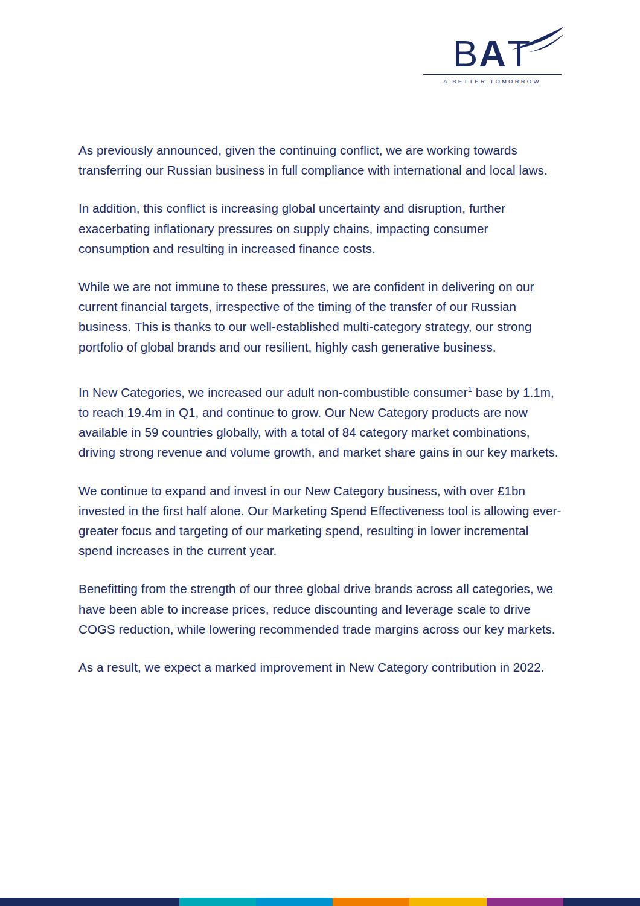BAT
A BETTER TOMORROW
As previously announced, given the continuing conflict, we are working towards transferring our Russian business in full compliance with international and local laws.
In addition, this conflict is increasing global uncertainty and disruption, further exacerbating inflationary pressures on supply chains, impacting consumer consumption and resulting in increased finance costs.
While we are not immune to these pressures, we are confident in delivering on our current financial targets, irrespective of the timing of the transfer of our Russian business. This is thanks to our well-established multi-category strategy, our strong portfolio of global brands and our resilient, highly cash generative business.
In New Categories, we increased our adult non-combustible consumer1 base by 1.1m, to reach 19.4m in Q1, and continue to grow. Our New Category products are now available in 59 countries globally, with a total of 84 category market combinations, driving strong revenue and volume growth, and market share gains in our key markets.
We continue to expand and invest in our New Category business, with over £1bn invested in the first half alone. Our Marketing Spend Effectiveness tool is allowing ever-greater focus and targeting of our marketing spend, resulting in lower incremental spend increases in the current year.
Benefitting from the strength of our three global drive brands across all categories, we have been able to increase prices, reduce discounting and leverage scale to drive COGS reduction, while lowering recommended trade margins across our key markets.
As a result, we expect a marked improvement in New Category contribution in 2022.